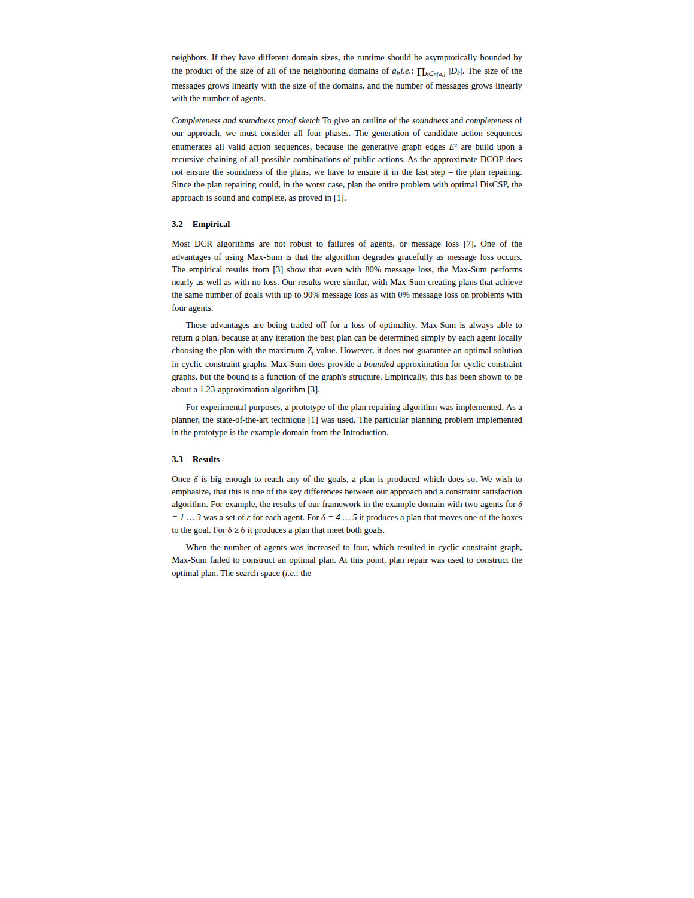neighbors. If they have different domain sizes, the runtime should be asymptotically bounded by the product of the size of all of the neighboring domains of ai,i.e.: Πk∈n(ai) |Dk|. The size of the messages grows linearly with the size of the domains, and the number of messages grows linearly with the number of agents.
Completeness and soundness proof sketch To give an outline of the soundness and completeness of our approach, we must consider all four phases. The generation of candidate action sequences enumerates all valid action sequences, because the generative graph edges Ee are build upon a recursive chaining of all possible combinations of public actions. As the approximate DCOP does not ensure the soundness of the plans, we have to ensure it in the last step – the plan repairing. Since the plan repairing could, in the worst case, plan the entire problem with optimal DisCSP, the approach is sound and complete, as proved in [1].
3.2 Empirical
Most DCR algorithms are not robust to failures of agents, or message loss [7]. One of the advantages of using Max-Sum is that the algorithm degrades gracefully as message loss occurs. The empirical results from [3] show that even with 80% message loss, the Max-Sum performs nearly as well as with no loss. Our results were similar, with Max-Sum creating plans that achieve the same number of goals with up to 90% message loss as with 0% message loss on problems with four agents.
These advantages are being traded off for a loss of optimality. Max-Sum is always able to return a plan, because at any iteration the best plan can be determined simply by each agent locally choosing the plan with the maximum Zi value. However, it does not guarantee an optimal solution in cyclic constraint graphs. Max-Sum does provide a bounded approximation for cyclic constraint graphs, but the bound is a function of the graph's structure. Empirically, this has been shown to be about a 1.23-approximation algorithm [3].
For experimental purposes, a prototype of the plan repairing algorithm was implemented. As a planner, the state-of-the-art technique [1] was used. The particular planning problem implemented in the prototype is the example domain from the Introduction.
3.3 Results
Once δ is big enough to reach any of the goals, a plan is produced which does so. We wish to emphasize, that this is one of the key differences between our approach and a constraint satisfaction algorithm. For example, the results of our framework in the example domain with two agents for δ = 1 … 3 was a set of ε for each agent. For δ = 4 … 5 it produces a plan that moves one of the boxes to the goal. For δ ≥ 6 it produces a plan that meet both goals.
When the number of agents was increased to four, which resulted in cyclic constraint graph, Max-Sum failed to construct an optimal plan. At this point, plan repair was used to construct the optimal plan. The search space (i.e.: the